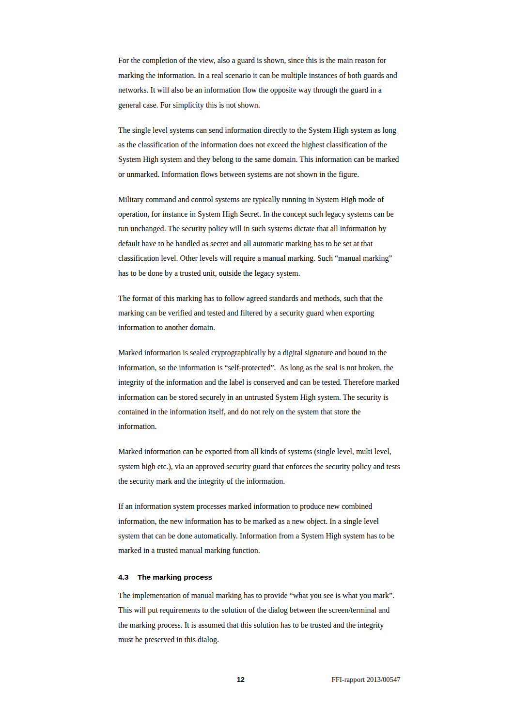For the completion of the view, also a guard is shown, since this is the main reason for marking the information. In a real scenario it can be multiple instances of both guards and networks. It will also be an information flow the opposite way through the guard in a general case. For simplicity this is not shown.
The single level systems can send information directly to the System High system as long as the classification of the information does not exceed the highest classification of the System High system and they belong to the same domain. This information can be marked or unmarked. Information flows between systems are not shown in the figure.
Military command and control systems are typically running in System High mode of operation, for instance in System High Secret. In the concept such legacy systems can be run unchanged. The security policy will in such systems dictate that all information by default have to be handled as secret and all automatic marking has to be set at that classification level. Other levels will require a manual marking. Such “manual marking” has to be done by a trusted unit, outside the legacy system.
The format of this marking has to follow agreed standards and methods, such that the marking can be verified and tested and filtered by a security guard when exporting information to another domain.
Marked information is sealed cryptographically by a digital signature and bound to the information, so the information is “self-protected”. As long as the seal is not broken, the integrity of the information and the label is conserved and can be tested. Therefore marked information can be stored securely in an untrusted System High system. The security is contained in the information itself, and do not rely on the system that store the information.
Marked information can be exported from all kinds of systems (single level, multi level, system high etc.), via an approved security guard that enforces the security policy and tests the security mark and the integrity of the information.
If an information system processes marked information to produce new combined information, the new information has to be marked as a new object. In a single level system that can be done automatically. Information from a System High system has to be marked in a trusted manual marking function.
4.3 The marking process
The implementation of manual marking has to provide “what you see is what you mark”. This will put requirements to the solution of the dialog between the screen/terminal and the marking process. It is assumed that this solution has to be trusted and the integrity must be preserved in this dialog.
12 FFI-rapport 2013/00547